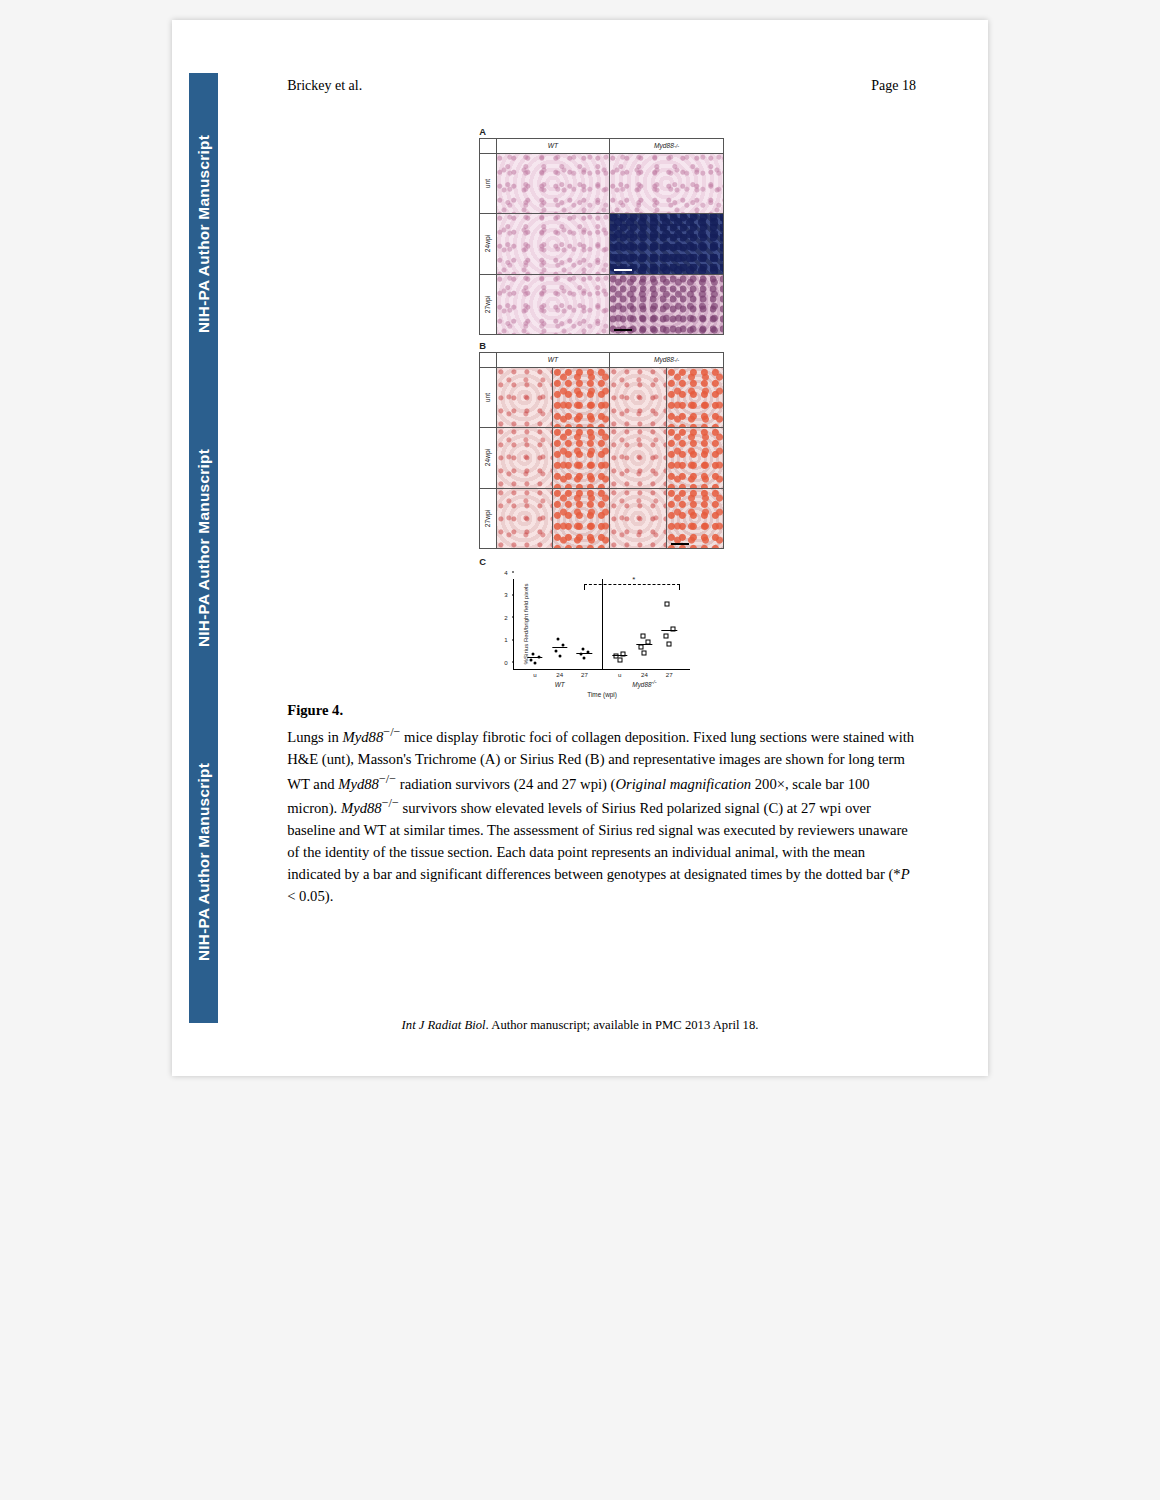NIH-PA Author Manuscript NIH-PA Author Manuscript NIH-PA Author Manuscript
Brickey et al.
Page 18
A
WT
Myd88-/-
unt
24wpi
27wpi
B
WT
Myd88-/-
unt
24wpi
27wpi
C
%Sirius Red/bright field pixels
0
1
2
3
4
*
u
24
27
u
24
27
WT
Myd88-/-
Time (wpi)
Figure 4. Lungs in Myd88−/− mice display fibrotic foci of collagen deposition. Fixed lung sections were stained with H&E (unt), Masson's Trichrome (A) or Sirius Red (B) and representative images are shown for long term WT and Myd88−/− radiation survivors (24 and 27 wpi) (Original magnification 200×, scale bar 100 micron). Myd88−/− survivors show elevated levels of Sirius Red polarized signal (C) at 27 wpi over baseline and WT at similar times. The assessment of Sirius red signal was executed by reviewers unaware of the identity of the tissue section. Each data point represents an individual animal, with the mean indicated by a bar and significant differences between genotypes at designated times by the dotted bar (*P < 0.05).
Int J Radiat Biol. Author manuscript; available in PMC 2013 April 18.